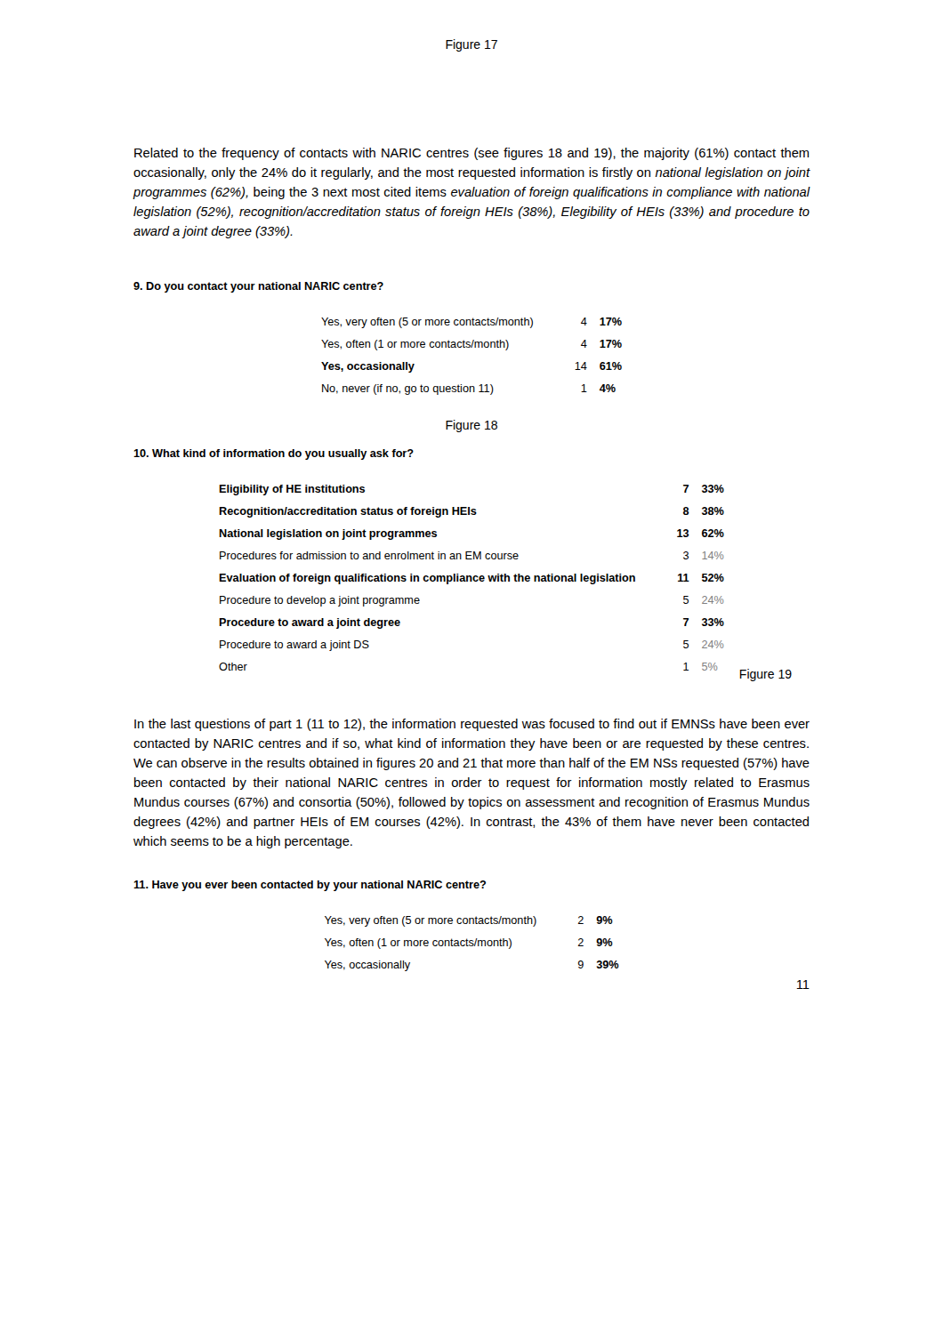Figure 17
Related to the frequency of contacts with NARIC centres (see figures 18 and 19), the majority (61%) contact them occasionally, only the 24% do it regularly, and the most requested information is firstly on national legislation on joint programmes (62%), being the 3 next most cited items evaluation of foreign qualifications in compliance with national legislation (52%), recognition/accreditation status of foreign HEIs (38%), Elegibility of HEIs (33%) and procedure to award a joint degree (33%).
9. Do you contact your national NARIC centre?
| Yes, very often (5 or more contacts/month) | 4 | 17% |
| Yes, often (1 or more contacts/month) | 4 | 17% |
| Yes, occasionally | 14 | 61% |
| No, never (if no, go to question 11) | 1 | 4% |
Figure 18
10. What kind of information do you usually ask for?
| Eligibility of HE institutions | 7 | 33% |
| Recognition/accreditation status of foreign HEIs | 8 | 38% |
| National legislation on joint programmes | 13 | 62% |
| Procedures for admission to and enrolment in an EM course | 3 | 14% |
| Evaluation of foreign qualifications in compliance with the national legislation | 11 | 52% |
| Procedure to develop a joint programme | 5 | 24% |
| Procedure to award a joint degree | 7 | 33% |
| Procedure to award a joint DS | 5 | 24% |
| Other | 1 | 5% |
Figure 19
In the last questions of part 1 (11 to 12), the information requested was focused to find out if EMNSs have been ever contacted by NARIC centres and if so, what kind of information they have been or are requested by these centres. We can observe in the results obtained in figures 20 and 21 that more than half of the EM NSs requested (57%) have been contacted by their national NARIC centres in order to request for information mostly related to Erasmus Mundus courses (67%) and consortia (50%), followed by topics on assessment and recognition of Erasmus Mundus degrees (42%) and partner HEIs of EM courses (42%). In contrast, the 43% of them have never been contacted which seems to be a high percentage.
11. Have you ever been contacted by your national NARIC centre?
| Yes, very often (5 or more contacts/month) | 2 | 9% |
| Yes, often (1 or more contacts/month) | 2 | 9% |
| Yes, occasionally | 9 | 39% |
11